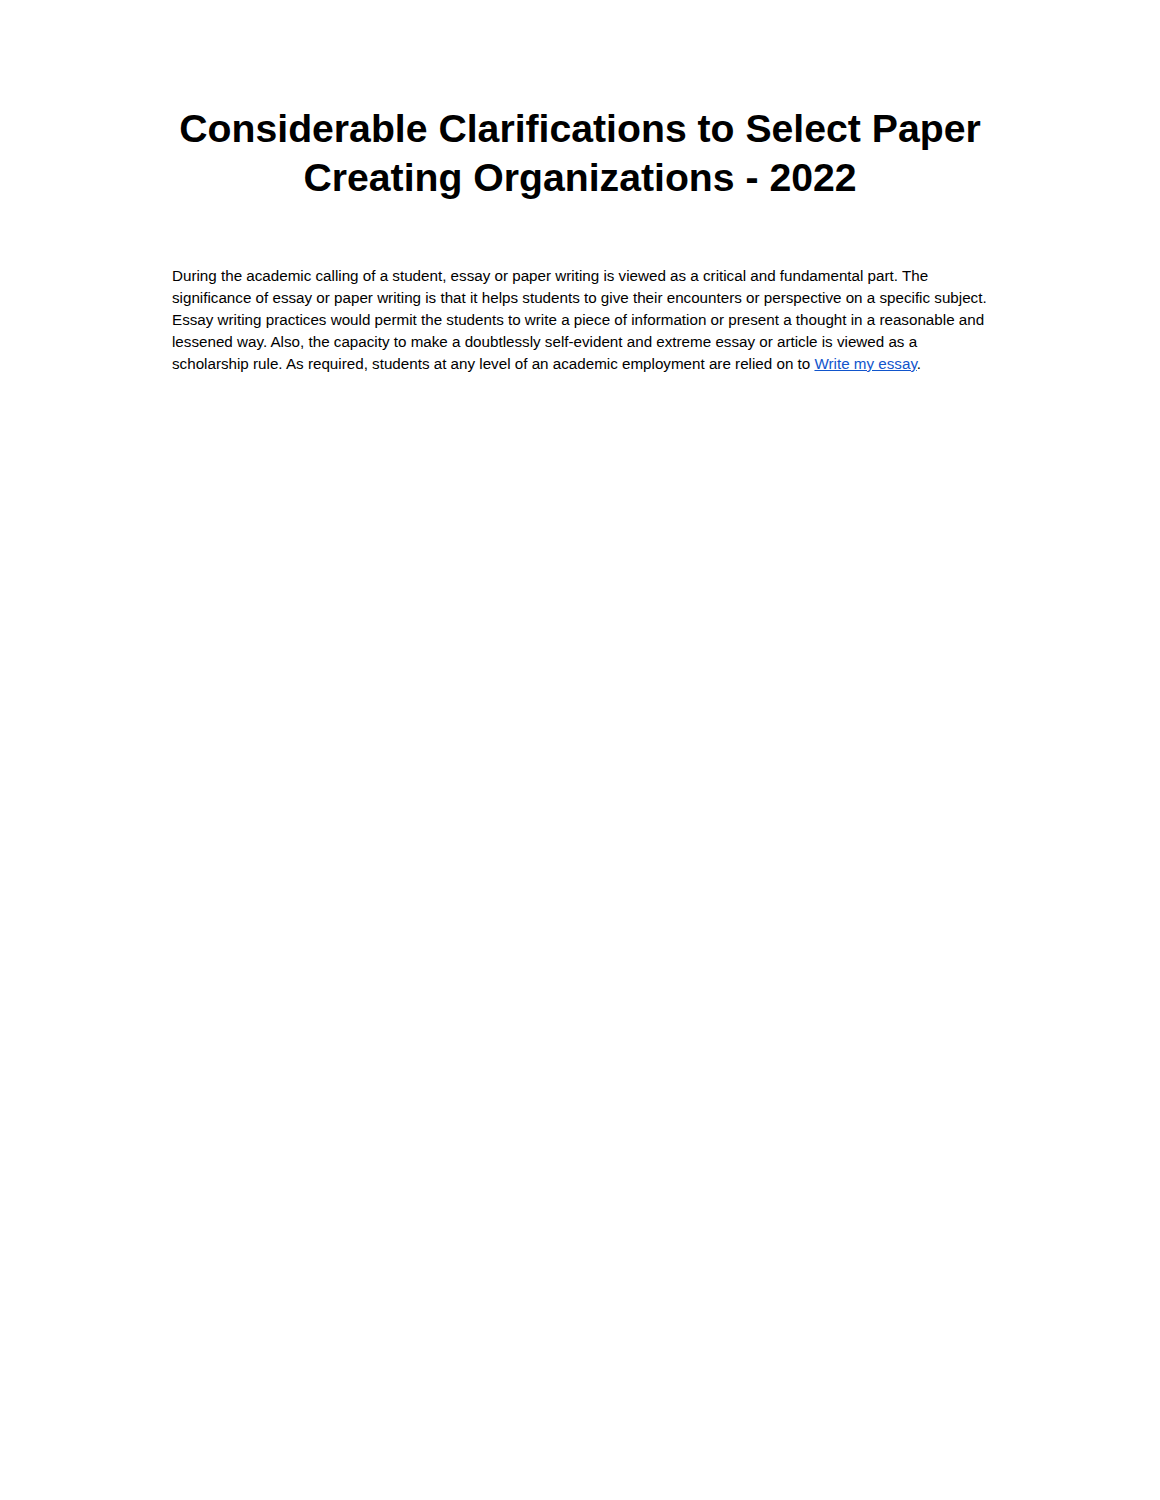Considerable Clarifications to Select Paper Creating Organizations - 2022
During the academic calling of a student, essay or paper writing is viewed as a critical and fundamental part. The significance of essay or paper writing is that it helps students to give their encounters or perspective on a specific subject. Essay writing practices would permit the students to write a piece of information or present a thought in a reasonable and lessened way. Also, the capacity to make a doubtlessly self-evident and extreme essay or article is viewed as a scholarship rule. As required, students at any level of an academic employment are relied on to Write my essay.